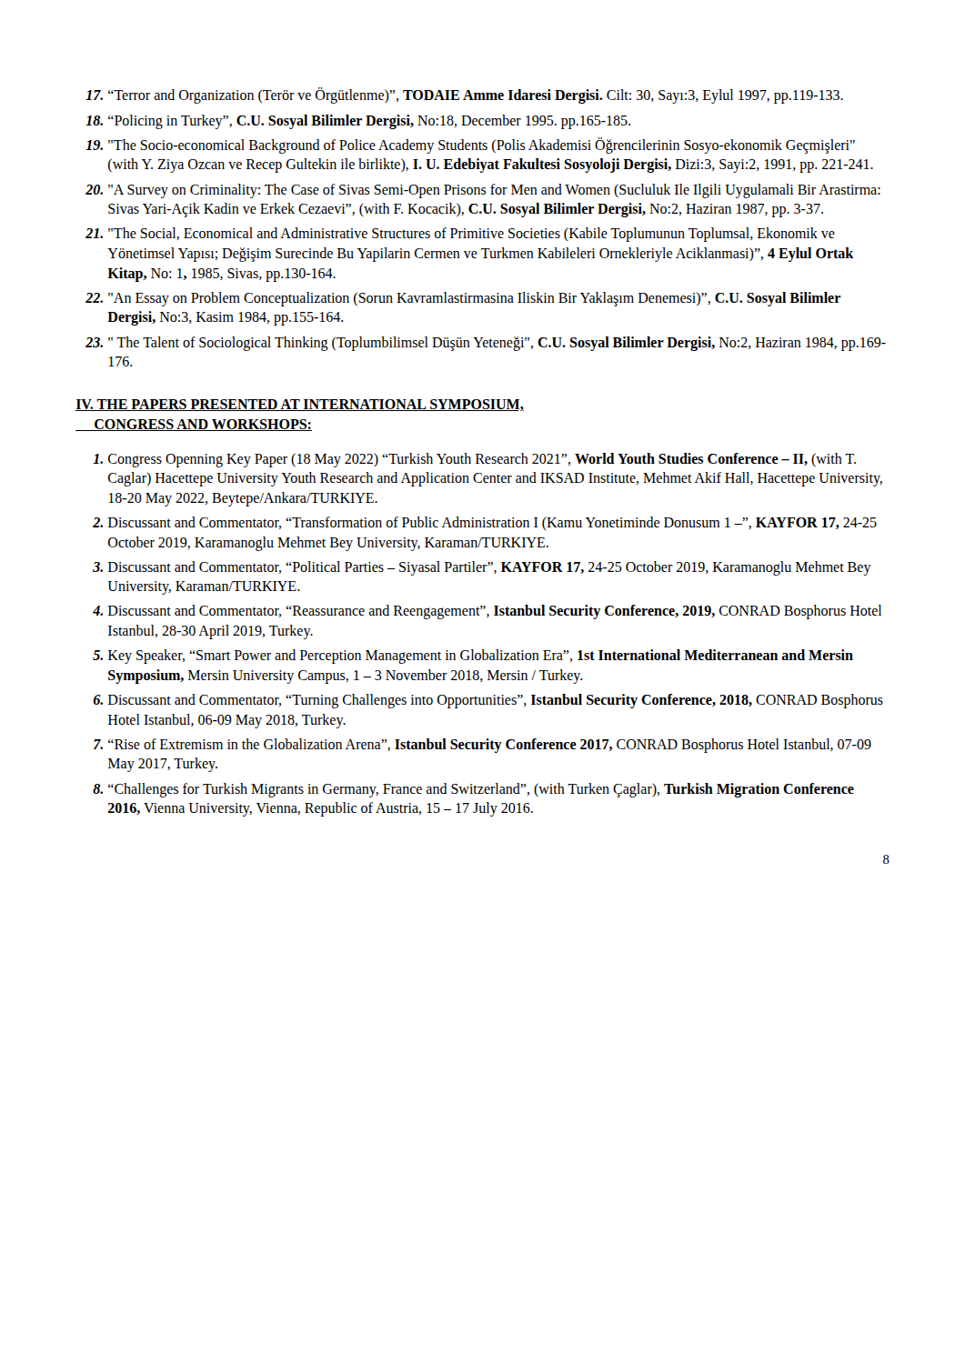“Terror and Organization (Terör ve Örgütlenme)”, TODAIE Amme Idaresi Dergisi. Cilt: 30, Sayı:3, Eylul 1997, pp.119-133.
“Policing in Turkey”, C.U. Sosyal Bilimler Dergisi, No:18, December 1995. pp.165-185.
"The Socio-economical Background of Police Academy Students (Polis Akademisi Öğrencilerinin Sosyo-ekonomik Geçmişleri" (with Y. Ziya Ozcan ve Recep Gultekin ile birlikte), I. U. Edebiyat Fakultesi Sosyoloji Dergisi, Dizi:3, Sayi:2, 1991, pp. 221-241.
"A Survey on Criminality: The Case of Sivas Semi-Open Prisons for Men and Women (Sucluluk Ile Ilgili Uygulamali Bir Arastirma: Sivas Yari-Açik Kadin ve Erkek Cezaevi”, (with F. Kocacik), C.U. Sosyal Bilimler Dergisi, No:2, Haziran 1987, pp. 3-37.
"The Social, Economical and Administrative Structures of Primitive Societies (Kabile Toplumunun Toplumsal, Ekonomik ve Yönetimsel Yapısı; Değişim Surecinde Bu Yapilarin Cermen ve Turkmen Kabileleri Ornekleriyle Aciklanmasi)”, 4 Eylul Ortak Kitap, No: 1, 1985, Sivas, pp.130-164.
"An Essay on Problem Conceptualization (Sorun Kavramlastirmasina Iliskin Bir Yaklaşım Denemesi)”, C.U. Sosyal Bilimler Dergisi, No:3, Kasim 1984, pp.155-164.
" The Talent of Sociological Thinking (Toplumbilimsel Düşün Yeteneği", C.U. Sosyal Bilimler Dergisi, No:2, Haziran 1984, pp.169-176.
IV. THE PAPERS PRESENTED AT INTERNATIONAL SYMPOSIUM,
CONGRESS AND WORKSHOPS:
Congress Openning Key Paper (18 May 2022) “Turkish Youth Research 2021”, World Youth Studies Conference – II, (with T. Caglar) Hacettepe University Youth Research and Application Center and IKSAD Institute, Mehmet Akif Hall, Hacettepe University, 18-20 May 2022, Beytepe/Ankara/TURKIYE.
Discussant and Commentator, “Transformation of Public Administration I (Kamu Yonetiminde Donusum 1 –”, KAYFOR 17, 24-25 October 2019, Karamanoglu Mehmet Bey University, Karaman/TURKIYE.
Discussant and Commentator, “Political Parties – Siyasal Partiler”, KAYFOR 17, 24-25 October 2019, Karamanoglu Mehmet Bey University, Karaman/TURKIYE.
Discussant and Commentator, “Reassurance and Reengagement”, Istanbul Security Conference, 2019, CONRAD Bosphorus Hotel Istanbul, 28-30 April 2019, Turkey.
Key Speaker, “Smart Power and Perception Management in Globalization Era”, 1st International Mediterranean and Mersin Symposium, Mersin University Campus, 1 – 3 November 2018, Mersin / Turkey.
Discussant and Commentator, “Turning Challenges into Opportunities”, Istanbul Security Conference, 2018, CONRAD Bosphorus Hotel Istanbul, 06-09 May 2018, Turkey.
“Rise of Extremism in the Globalization Arena”, Istanbul Security Conference 2017, CONRAD Bosphorus Hotel Istanbul, 07-09 May 2017, Turkey.
“Challenges for Turkish Migrants in Germany, France and Switzerland”, (with Turken Çaglar), Turkish Migration Conference 2016, Vienna University, Vienna, Republic of Austria, 15 – 17 July 2016.
8